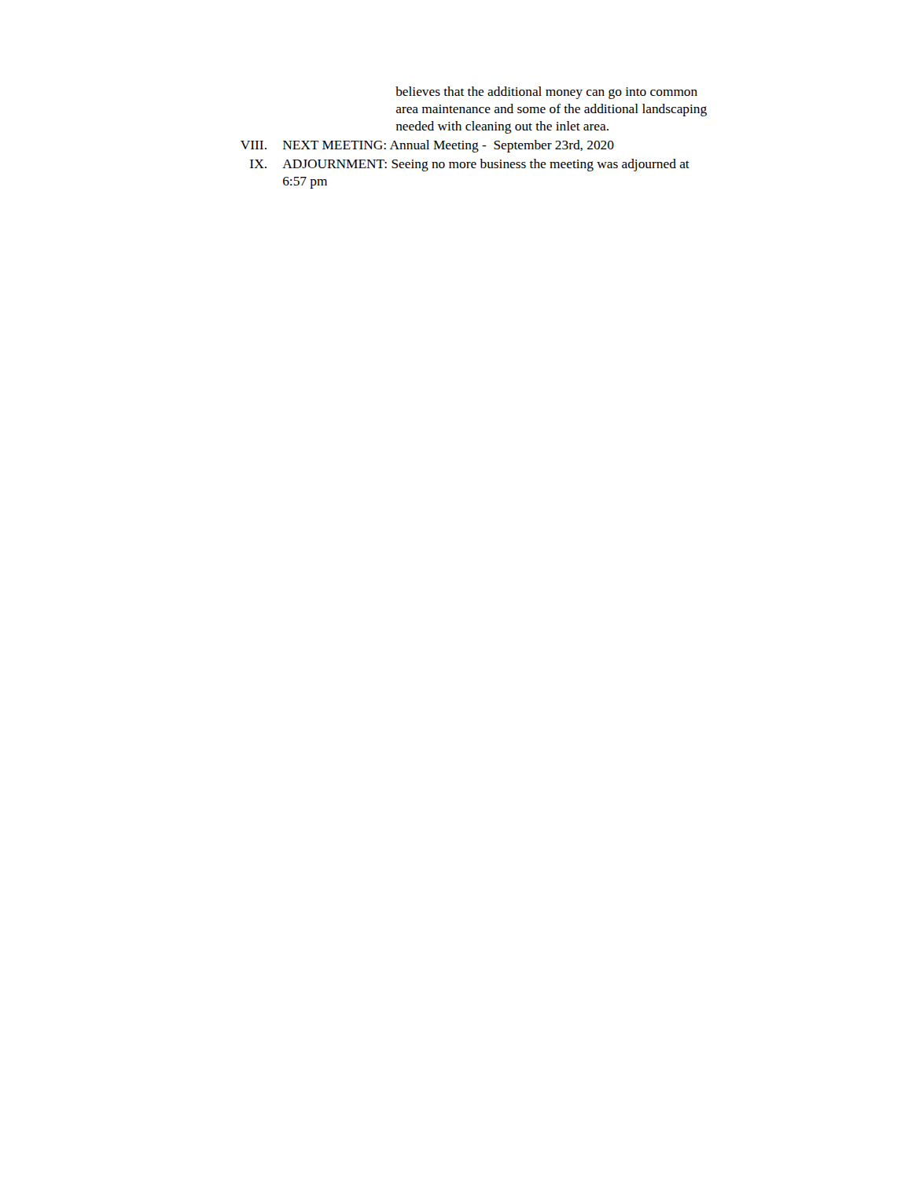believes that the additional money can go into common area maintenance and some of the additional landscaping needed with cleaning out the inlet area.
VIII. NEXT MEETING: Annual Meeting - September 23rd, 2020
IX. ADJOURNMENT: Seeing no more business the meeting was adjourned at 6:57 pm